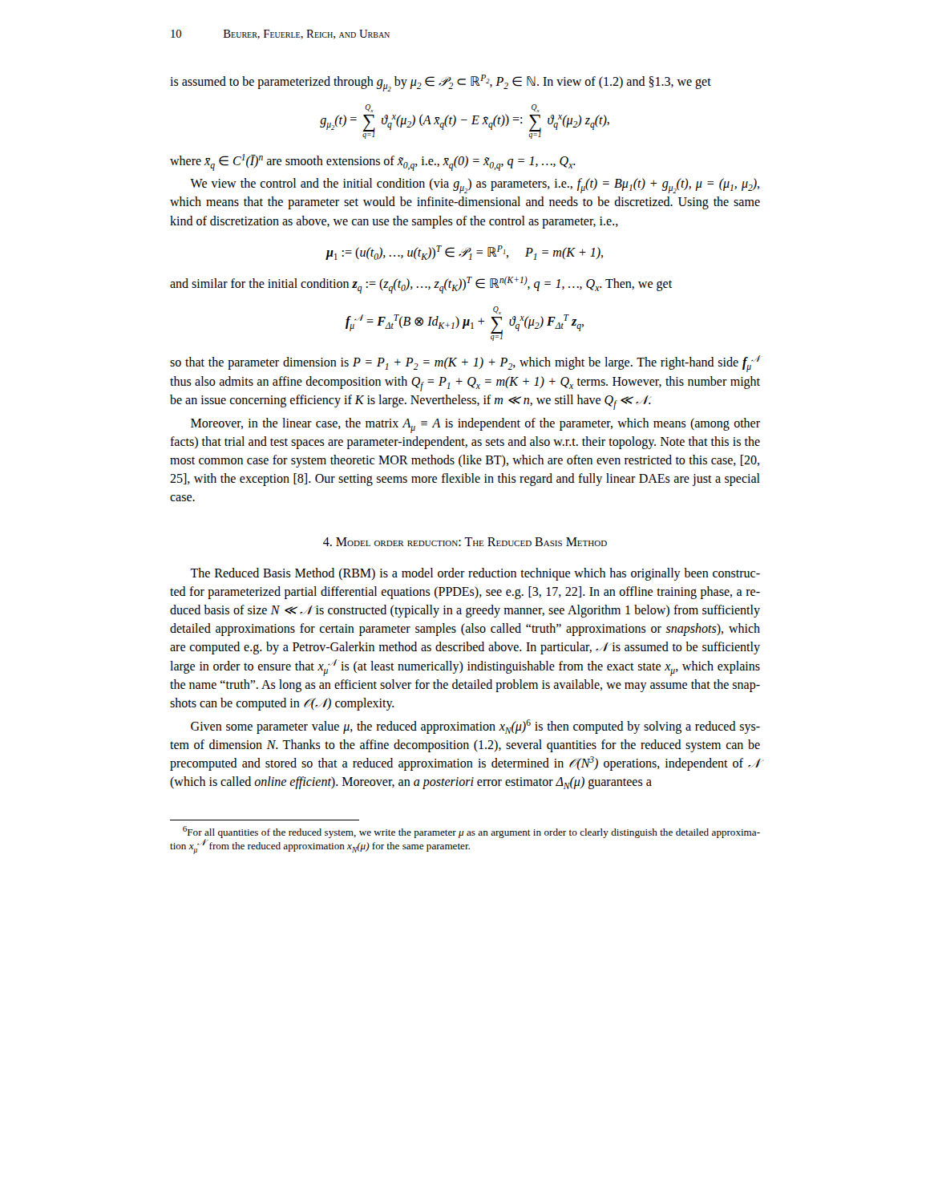10 Beurer, Feuerle, Reich, and Urban
is assumed to be parameterized through gμ2 by μ2 ∈ 𝒫2 ⊂ ℝP2, P2 ∈ ℕ. In view of (1.2) and §1.3, we get
gμ2(t) = Qx∑q=1 ϑqx(μ2) (A x̄q(t) − E x̄̇q(t)) =: Qx∑q=1 ϑqx(μ2) zq(t),
where x̄q ∈ C1(Ī)n are smooth extensions of x̃0,q, i.e., x̄q(0) = x̃0,q, q = 1, …, Qx.
We view the control and the initial condition (via gμ2) as parameters, i.e., fμ(t) = Bμ1(t) + gμ2(t), μ = (μ1, μ2), which means that the parameter set would be infinite-dimensional and needs to be discretized. Using the same kind of discretization as above, we can use the samples of the control as parameter, i.e.,
μ1 := (u(t0), …, u(tK))T ∈ 𝒫1 = ℝP1, P1 = m(K + 1),
and similar for the initial condition zq := (zq(t0), …, zq(tK))T ∈ ℝn(K+1), q = 1, …, Qx. Then, we get
fμ𝒩 = FΔtT(B ⊗ IdK+1) μ1 + Qx∑q=1 ϑqx(μ2) FΔtT zq,
so that the parameter dimension is P = P1 + P2 = m(K + 1) + P2, which might be large. The right-hand side fμ𝒩 thus also admits an affine decomposition with Qf = P1 + Qx = m(K + 1) + Qx terms. However, this number might be an issue concerning efficiency if K is large. Nevertheless, if m ≪ n, we still have Qf ≪ 𝒩.
Moreover, in the linear case, the matrix Aμ ≡ A is independent of the parameter, which means (among other facts) that trial and test spaces are parameter-independent, as sets and also w.r.t. their topology. Note that this is the most common case for system theoretic MOR methods (like BT), which are often even restricted to this case, [20, 25], with the exception [8]. Our setting seems more flexible in this regard and fully linear DAEs are just a special case.
4. Model order reduction: The Reduced Basis Method
The Reduced Basis Method (RBM) is a model order reduction technique which has originally been constructed for parameterized partial differential equations (PPDEs), see e.g. [3, 17, 22]. In an offline training phase, a reduced basis of size N ≪ 𝒩 is constructed (typically in a greedy manner, see Algorithm 1 below) from sufficiently detailed approximations for certain parameter samples (also called “truth” approximations or snapshots), which are computed e.g. by a Petrov-Galerkin method as described above. In particular, 𝒩 is assumed to be sufficiently large in order to ensure that xμ𝒩 is (at least numerically) indistinguishable from the exact state xμ, which explains the name “truth”. As long as an efficient solver for the detailed problem is available, we may assume that the snapshots can be computed in 𝒪(𝒩) complexity.
Given some parameter value μ, the reduced approximation xN(μ)6 is then computed by solving a reduced system of dimension N. Thanks to the affine decomposition (1.2), several quantities for the reduced system can be precomputed and stored so that a reduced approximation is determined in 𝒪(N3) operations, independent of 𝒩 (which is called online efficient). Moreover, an a posteriori error estimator ΔN(μ) guarantees a
6For all quantities of the reduced system, we write the parameter μ as an argument in order to clearly distinguish the detailed approximation xμ𝒩 from the reduced approximation xN(μ) for the same parameter.